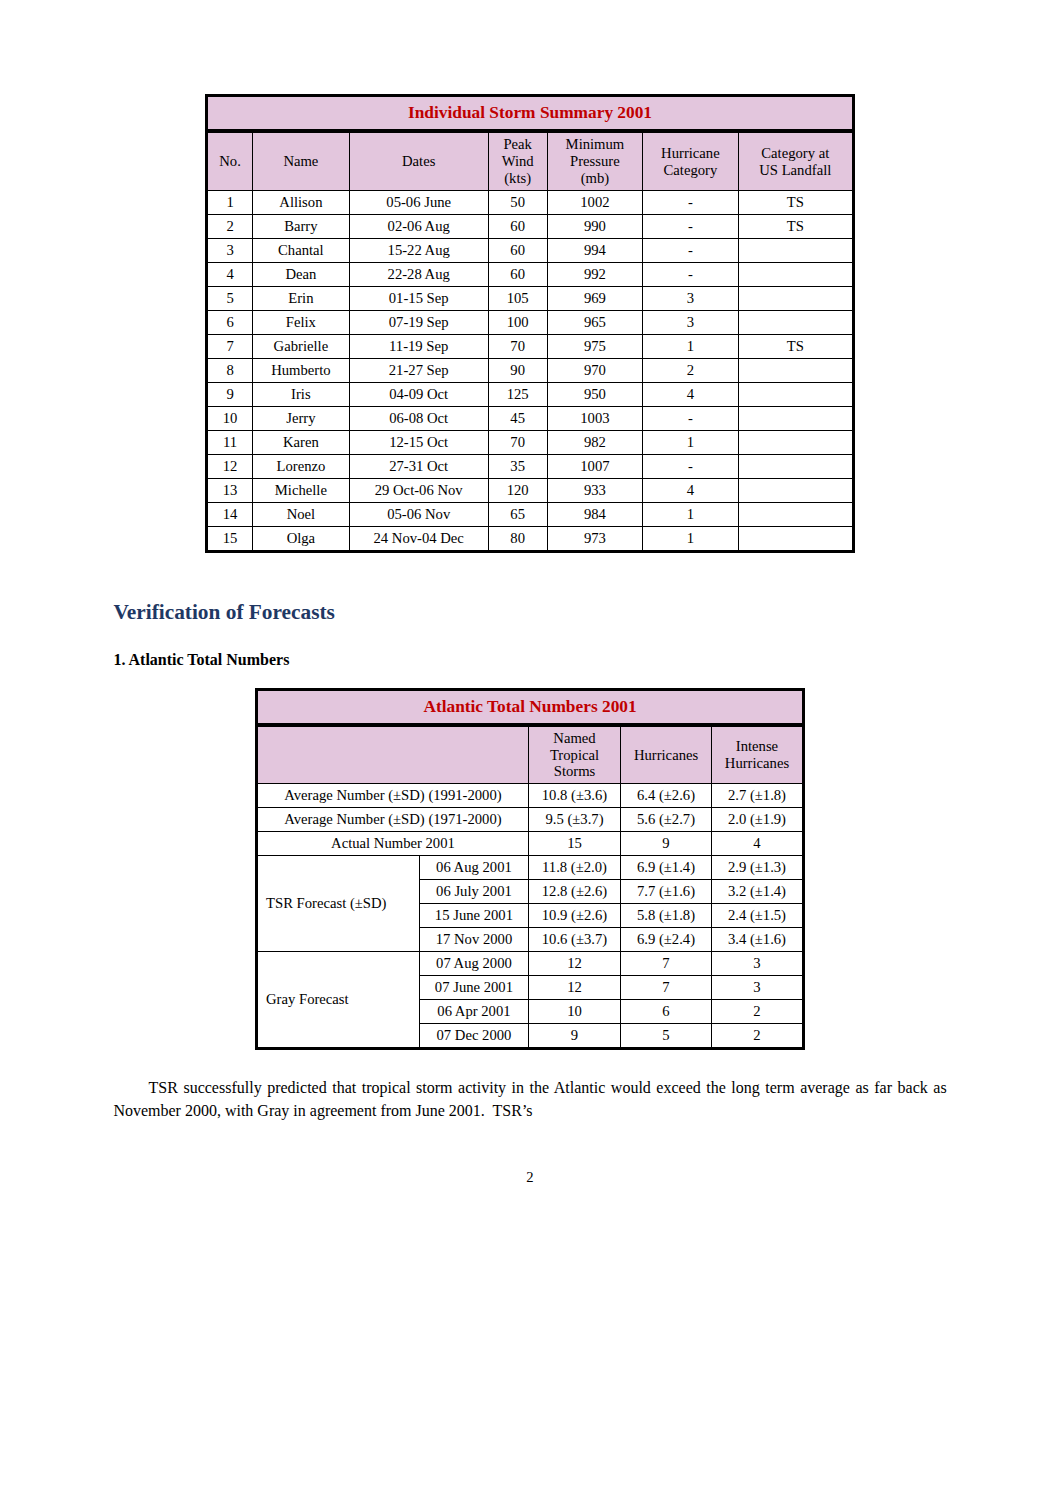Individual Storm Summary 2001
| No. | Name | Dates | Peak Wind (kts) | Minimum Pressure (mb) | Hurricane Category | Category at US Landfall |
| --- | --- | --- | --- | --- | --- | --- |
| 1 | Allison | 05-06 June | 50 | 1002 | - | TS |
| 2 | Barry | 02-06 Aug | 60 | 990 | - | TS |
| 3 | Chantal | 15-22 Aug | 60 | 994 | - | |
| 4 | Dean | 22-28 Aug | 60 | 992 | - | |
| 5 | Erin | 01-15 Sep | 105 | 969 | 3 | |
| 6 | Felix | 07-19 Sep | 100 | 965 | 3 | |
| 7 | Gabrielle | 11-19 Sep | 70 | 975 | 1 | TS |
| 8 | Humberto | 21-27 Sep | 90 | 970 | 2 | |
| 9 | Iris | 04-09 Oct | 125 | 950 | 4 | |
| 10 | Jerry | 06-08 Oct | 45 | 1003 | - | |
| 11 | Karen | 12-15 Oct | 70 | 982 | 1 | |
| 12 | Lorenzo | 27-31 Oct | 35 | 1007 | - | |
| 13 | Michelle | 29 Oct-06 Nov | 120 | 933 | 4 | |
| 14 | Noel | 05-06 Nov | 65 | 984 | 1 | |
| 15 | Olga | 24 Nov-04 Dec | 80 | 973 | 1 | |
Verification of Forecasts
1. Atlantic Total Numbers
Atlantic Total Numbers 2001
| | Named Tropical Storms | Hurricanes | Intense Hurricanes |
| --- | --- | --- | --- |
| Average Number (±SD) (1991-2000) | 10.8 (±3.6) | 6.4 (±2.6) | 2.7 (±1.8) |
| Average Number (±SD) (1971-2000) | 9.5 (±3.7) | 5.6 (±2.7) | 2.0 (±1.9) |
| Actual Number 2001 | 15 | 9 | 4 |
| TSR Forecast (±SD) | 06 Aug 2001 | 11.8 (±2.0) | 6.9 (±1.4) | 2.9 (±1.3) |
| 06 July 2001 | 12.8 (±2.6) | 7.7 (±1.6) | 3.2 (±1.4) |
| 15 June 2001 | 10.9 (±2.6) | 5.8 (±1.8) | 2.4 (±1.5) |
| 17 Nov 2000 | 10.6 (±3.7) | 6.9 (±2.4) | 3.4 (±1.6) |
| Gray Forecast | 07 Aug 2000 | 12 | 7 | 3 |
| 07 June 2001 | 12 | 7 | 3 |
| 06 Apr 2001 | 10 | 6 | 2 |
| 07 Dec 2000 | 9 | 5 | 2 |
TSR successfully predicted that tropical storm activity in the Atlantic would exceed the long term average as far back as November 2000, with Gray in agreement from June 2001. TSR’s
2